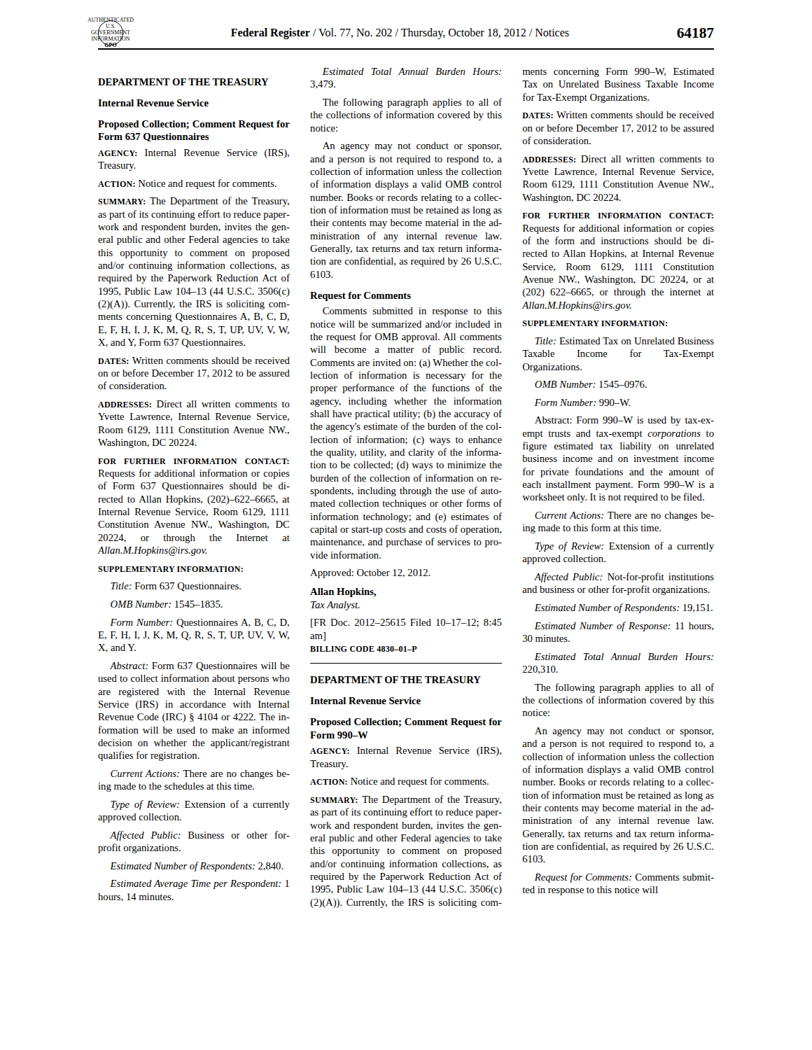AUTHENTICATED U.S. GOVERNMENT INFORMATION GPO
Federal Register / Vol. 77, No. 202 / Thursday, October 18, 2012 / Notices
64187
DEPARTMENT OF THE TREASURY
Internal Revenue Service
Proposed Collection; Comment Request for Form 637 Questionnaires
AGENCY: Internal Revenue Service (IRS), Treasury.
ACTION: Notice and request for comments.
SUMMARY: The Department of the Treasury, as part of its continuing effort to reduce paperwork and respondent burden, invites the general public and other Federal agencies to take this opportunity to comment on proposed and/or continuing information collections, as required by the Paperwork Reduction Act of 1995, Public Law 104–13 (44 U.S.C. 3506(c)(2)(A)). Currently, the IRS is soliciting comments concerning Questionnaires A, B, C, D, E, F, H, I, J, K, M, Q, R, S, T, UP, UV, V, W, X, and Y, Form 637 Questionnaires.
DATES: Written comments should be received on or before December 17, 2012 to be assured of consideration.
ADDRESSES: Direct all written comments to Yvette Lawrence, Internal Revenue Service, Room 6129, 1111 Constitution Avenue NW., Washington, DC 20224.
FOR FURTHER INFORMATION CONTACT: Requests for additional information or copies of Form 637 Questionnaires should be directed to Allan Hopkins, (202)–622–6665, at Internal Revenue Service, Room 6129, 1111 Constitution Avenue NW., Washington, DC 20224, or through the Internet at Allan.M.Hopkins@irs.gov.
SUPPLEMENTARY INFORMATION:
Title: Form 637 Questionnaires.
OMB Number: 1545–1835.
Form Number: Questionnaires A, B, C, D, E, F, H, I, J, K, M, Q, R, S, T, UP, UV, V, W, X, and Y.
Abstract: Form 637 Questionnaires will be used to collect information about persons who are registered with the Internal Revenue Service (IRS) in accordance with Internal Revenue Code (IRC) § 4104 or 4222. The information will be used to make an informed decision on whether the applicant/registrant qualifies for registration.
Current Actions: There are no changes being made to the schedules at this time.
Type of Review: Extension of a currently approved collection.
Affected Public: Business or other for-profit organizations.
Estimated Number of Respondents: 2,840.
Estimated Average Time per Respondent: 1 hours, 14 minutes.
Estimated Total Annual Burden Hours: 3,479.
The following paragraph applies to all of the collections of information covered by this notice:
An agency may not conduct or sponsor, and a person is not required to respond to, a collection of information unless the collection of information displays a valid OMB control number. Books or records relating to a collection of information must be retained as long as their contents may become material in the administration of any internal revenue law. Generally, tax returns and tax return information are confidential, as required by 26 U.S.C. 6103.
Request for Comments
Comments submitted in response to this notice will be summarized and/or included in the request for OMB approval. All comments will become a matter of public record. Comments are invited on: (a) Whether the collection of information is necessary for the proper performance of the functions of the agency, including whether the information shall have practical utility; (b) the accuracy of the agency's estimate of the burden of the collection of information; (c) ways to enhance the quality, utility, and clarity of the information to be collected; (d) ways to minimize the burden of the collection of information on respondents, including through the use of automated collection techniques or other forms of information technology; and (e) estimates of capital or start-up costs and costs of operation, maintenance, and purchase of services to provide information.
Approved: October 12, 2012.
Allan Hopkins,
Tax Analyst.
[FR Doc. 2012–25615 Filed 10–17–12; 8:45 am]
BILLING CODE 4830–01–P
DEPARTMENT OF THE TREASURY
Internal Revenue Service
Proposed Collection; Comment Request for Form 990–W
AGENCY: Internal Revenue Service (IRS), Treasury.
ACTION: Notice and request for comments.
SUMMARY: The Department of the Treasury, as part of its continuing effort to reduce paperwork and respondent burden, invites the general public and other Federal agencies to take this opportunity to comment on proposed and/or continuing information collections, as required by the Paperwork Reduction Act of 1995, Public Law 104–13 (44 U.S.C. 3506(c)(2)(A)). Currently, the IRS is soliciting comments concerning Form 990–W, Estimated Tax on Unrelated Business Taxable Income for Tax-Exempt Organizations.
DATES: Written comments should be received on or before December 17, 2012 to be assured of consideration.
ADDRESSES: Direct all written comments to Yvette Lawrence, Internal Revenue Service, Room 6129, 1111 Constitution Avenue NW., Washington, DC 20224.
FOR FURTHER INFORMATION CONTACT: Requests for additional information or copies of the form and instructions should be directed to Allan Hopkins, at Internal Revenue Service, Room 6129, 1111 Constitution Avenue NW., Washington, DC 20224, or at (202) 622–6665, or through the internet at Allan.M.Hopkins@irs.gov.
SUPPLEMENTARY INFORMATION:
Title: Estimated Tax on Unrelated Business Taxable Income for Tax-Exempt Organizations.
OMB Number: 1545–0976.
Form Number: 990–W.
Abstract: Form 990–W is used by tax-exempt trusts and tax-exempt corporations to figure estimated tax liability on unrelated business income and on investment income for private foundations and the amount of each installment payment. Form 990–W is a worksheet only. It is not required to be filed.
Current Actions: There are no changes being made to this form at this time.
Type of Review: Extension of a currently approved collection.
Affected Public: Not-for-profit institutions and business or other for-profit organizations.
Estimated Number of Respondents: 19,151.
Estimated Number of Response: 11 hours, 30 minutes.
Estimated Total Annual Burden Hours: 220,310.
The following paragraph applies to all of the collections of information covered by this notice:
An agency may not conduct or sponsor, and a person is not required to respond to, a collection of information unless the collection of information displays a valid OMB control number. Books or records relating to a collection of information must be retained as long as their contents may become material in the administration of any internal revenue law. Generally, tax returns and tax return information are confidential, as required by 26 U.S.C. 6103.
Request for Comments: Comments submitted in response to this notice will